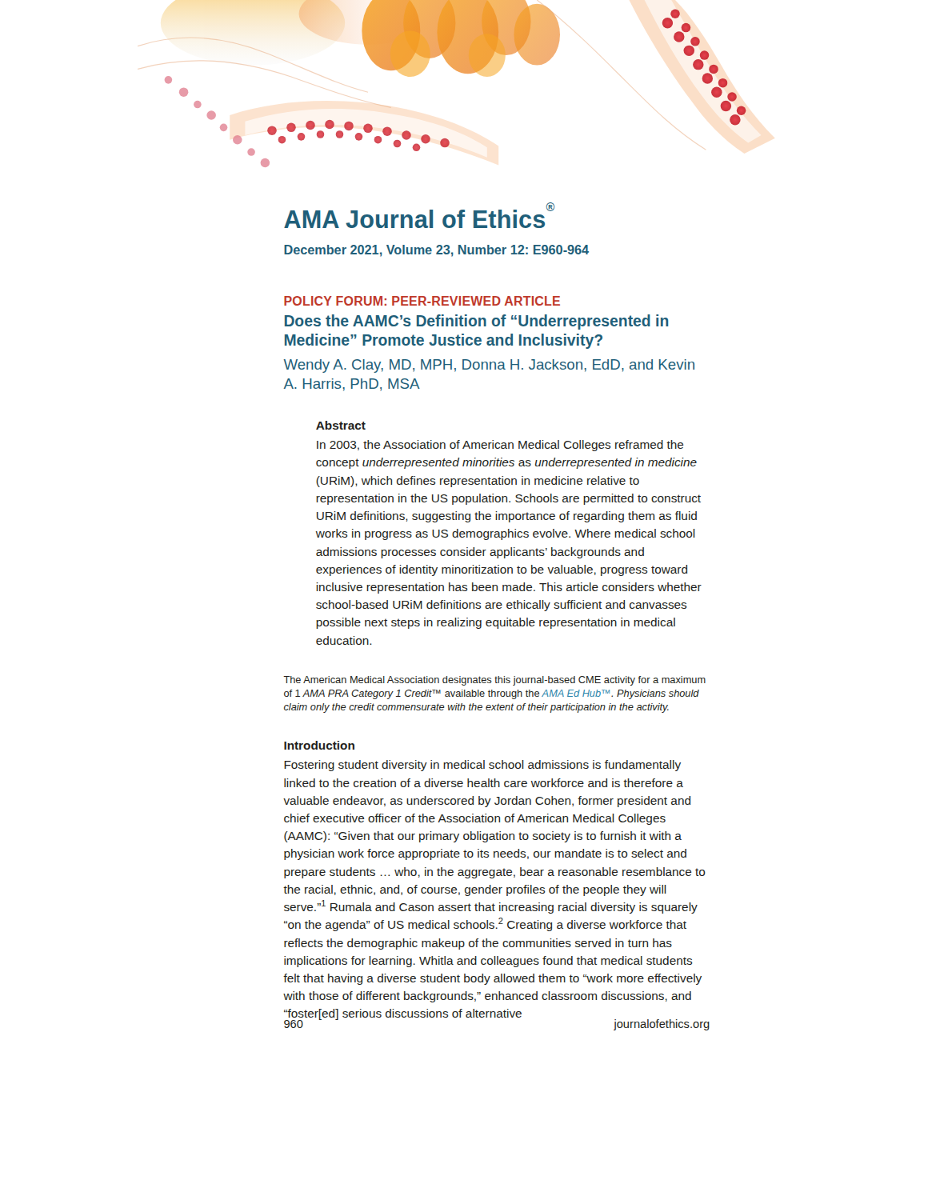AMA Journal of Ethics®
December 2021, Volume 23, Number 12: E960-964
POLICY FORUM: PEER-REVIEWED ARTICLE
Does the AAMC’s Definition of “Underrepresented in Medicine” Promote Justice and Inclusivity?
Wendy A. Clay, MD, MPH, Donna H. Jackson, EdD, and Kevin A. Harris, PhD, MSA
Abstract
In 2003, the Association of American Medical Colleges reframed the concept underrepresented minorities as underrepresented in medicine (URiM), which defines representation in medicine relative to representation in the US population. Schools are permitted to construct URiM definitions, suggesting the importance of regarding them as fluid works in progress as US demographics evolve. Where medical school admissions processes consider applicants’ backgrounds and experiences of identity minoritization to be valuable, progress toward inclusive representation has been made. This article considers whether school-based URiM definitions are ethically sufficient and canvasses possible next steps in realizing equitable representation in medical education.
The American Medical Association designates this journal-based CME activity for a maximum of 1 AMA PRA Category 1 Credit™ available through the AMA Ed Hub™. Physicians should claim only the credit commensurate with the extent of their participation in the activity.
Introduction
Fostering student diversity in medical school admissions is fundamentally linked to the creation of a diverse health care workforce and is therefore a valuable endeavor, as underscored by Jordan Cohen, former president and chief executive officer of the Association of American Medical Colleges (AAMC): “Given that our primary obligation to society is to furnish it with a physician work force appropriate to its needs, our mandate is to select and prepare students … who, in the aggregate, bear a reasonable resemblance to the racial, ethnic, and, of course, gender profiles of the people they will serve.”1 Rumala and Cason assert that increasing racial diversity is squarely “on the agenda” of US medical schools.2 Creating a diverse workforce that reflects the demographic makeup of the communities served in turn has implications for learning. Whitla and colleagues found that medical students felt that having a diverse student body allowed them to “work more effectively with those of different backgrounds,” enhanced classroom discussions, and “foster[ed] serious discussions of alternative
960
journalofethics.org